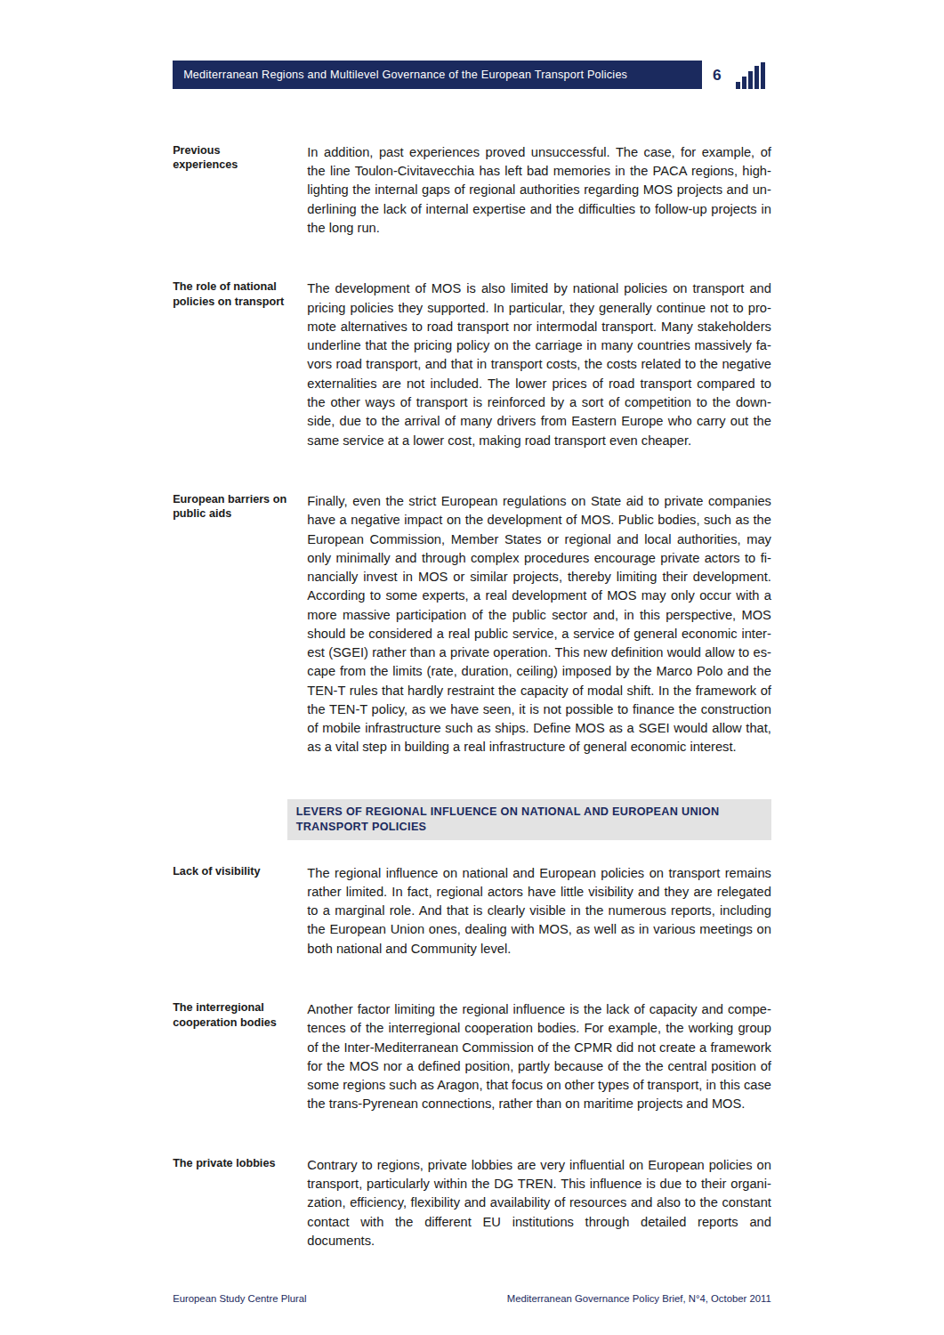Mediterranean Regions and Multilevel Governance of the European Transport Policies
6
Previous experiences
In addition, past experiences proved unsuccessful. The case, for example, of the line Toulon-Civitavecchia has left bad memories in the PACA regions, highlighting the internal gaps of regional authorities regarding MOS projects and underlining the lack of internal expertise and the difficulties to follow-up projects in the long run.
The role of national policies on transport
The development of MOS is also limited by national policies on transport and pricing policies they supported. In particular, they generally continue not to promote alternatives to road transport nor intermodal transport. Many stakeholders underline that the pricing policy on the carriage in many countries massively favors road transport, and that in transport costs, the costs related to the negative externalities are not included. The lower prices of road transport compared to the other ways of transport is reinforced by a sort of competition to the downside, due to the arrival of many drivers from Eastern Europe who carry out the same service at a lower cost, making road transport even cheaper.
European barriers on public aids
Finally, even the strict European regulations on State aid to private companies have a negative impact on the development of MOS. Public bodies, such as the European Commission, Member States or regional and local authorities, may only minimally and through complex procedures encourage private actors to financially invest in MOS or similar projects, thereby limiting their development. According to some experts, a real development of MOS may only occur with a more massive participation of the public sector and, in this perspective, MOS should be considered a real public service, a service of general economic interest (SGEI) rather than a private operation. This new definition would allow to escape from the limits (rate, duration, ceiling) imposed by the Marco Polo and the TEN-T rules that hardly restraint the capacity of modal shift. In the framework of the TEN-T policy, as we have seen, it is not possible to finance the construction of mobile infrastructure such as ships. Define MOS as a SGEI would allow that, as a vital step in building a real infrastructure of general economic interest.
LEVERS OF REGIONAL INFLUENCE ON NATIONAL AND EUROPEAN UNION TRANSPORT POLICIES
Lack of visibility
The regional influence on national and European policies on transport remains rather limited. In fact, regional actors have little visibility and they are relegated to a marginal role. And that is clearly visible in the numerous reports, including the European Union ones, dealing with MOS, as well as in various meetings on both national and Community level.
The interregional cooperation bodies
Another factor limiting the regional influence is the lack of capacity and competences of the interregional cooperation bodies. For example, the working group of the Inter-Mediterranean Commission of the CPMR did not create a framework for the MOS nor a defined position, partly because of the the central position of some regions such as Aragon, that focus on other types of transport, in this case the trans-Pyrenean connections, rather than on maritime projects and MOS.
The private lobbies
Contrary to regions, private lobbies are very influential on European policies on transport, particularly within the DG TREN. This influence is due to their organization, efficiency, flexibility and availability of resources and also to the constant contact with the different EU institutions through detailed reports and documents.
European Study Centre Plural
Mediterranean Governance Policy Brief, N°4, October 2011